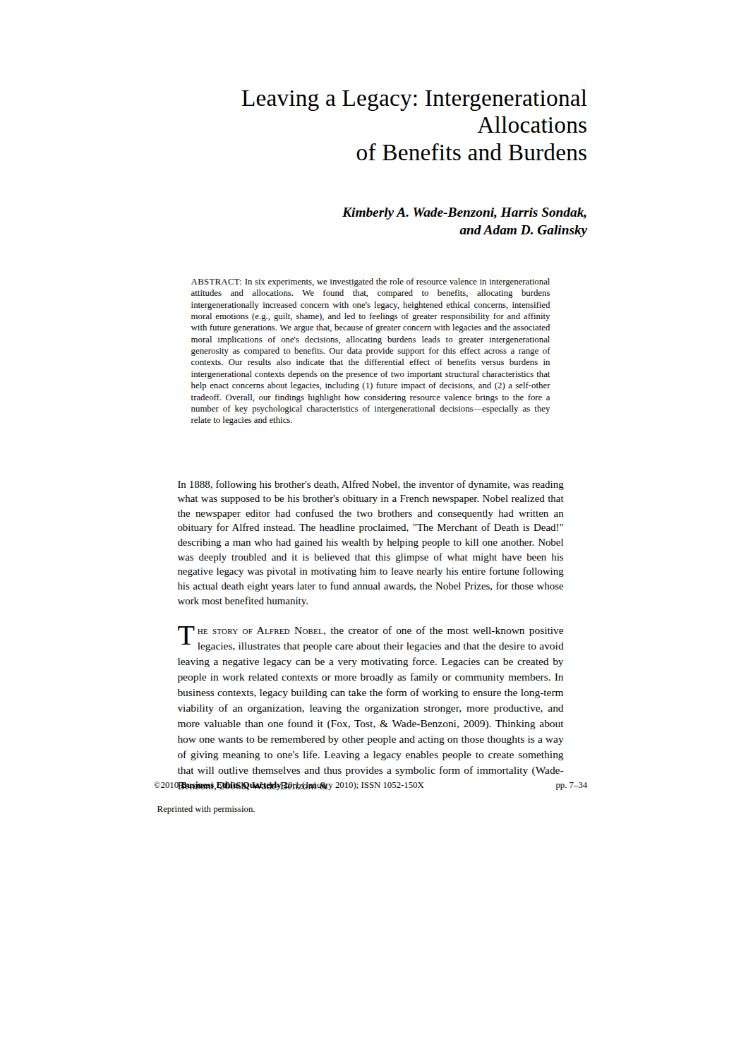Leaving a Legacy: Intergenerational Allocations
of Benefits and Burdens
Kimberly A. Wade-Benzoni, Harris Sondak,
and Adam D. Galinsky
ABSTRACT: In six experiments, we investigated the role of resource valence in intergenerational attitudes and allocations. We found that, compared to benefits, allocating burdens intergenerationally increased concern with one's legacy, heightened ethical concerns, intensified moral emotions (e.g., guilt, shame), and led to feelings of greater responsibility for and affinity with future generations. We argue that, because of greater concern with legacies and the associated moral implications of one's decisions, allocating burdens leads to greater intergenerational generosity as compared to benefits. Our data provide support for this effect across a range of contexts. Our results also indicate that the differential effect of benefits versus burdens in intergenerational contexts depends on the presence of two important structural characteristics that help enact concerns about legacies, including (1) future impact of decisions, and (2) a self-other tradeoff. Overall, our findings highlight how considering resource valence brings to the fore a number of key psychological characteristics of intergenerational decisions—especially as they relate to legacies and ethics.
In 1888, following his brother's death, Alfred Nobel, the inventor of dynamite, was reading what was supposed to be his brother's obituary in a French newspaper. Nobel realized that the newspaper editor had confused the two brothers and consequently had written an obituary for Alfred instead. The headline proclaimed, "The Merchant of Death is Dead!" describing a man who had gained his wealth by helping people to kill one another. Nobel was deeply troubled and it is believed that this glimpse of what might have been his negative legacy was pivotal in motivating him to leave nearly his entire fortune following his actual death eight years later to fund annual awards, the Nobel Prizes, for those whose work most benefited humanity.
The story of Alfred Nobel, the creator of one of the most well-known positive legacies, illustrates that people care about their legacies and that the desire to avoid leaving a negative legacy can be a very motivating force. Legacies can be created by people in work related contexts or more broadly as family or community members. In business contexts, legacy building can take the form of working to ensure the long-term viability of an organization, leaving the organization stronger, more productive, and more valuable than one found it (Fox, Tost, & Wade-Benzoni, 2009). Thinking about how one wants to be remembered by other people and acting on those thoughts is a way of giving meaning to one's life. Leaving a legacy enables people to create something that will outlive themselves and thus provides a symbolic form of immortality (Wade-Benzoni, 2006b; Wade-Benzoni &
©2010 Business Ethics Quarterly 20:1 (January 2010); ISSN 1052-150X
pp. 7–34
Reprinted with permission.